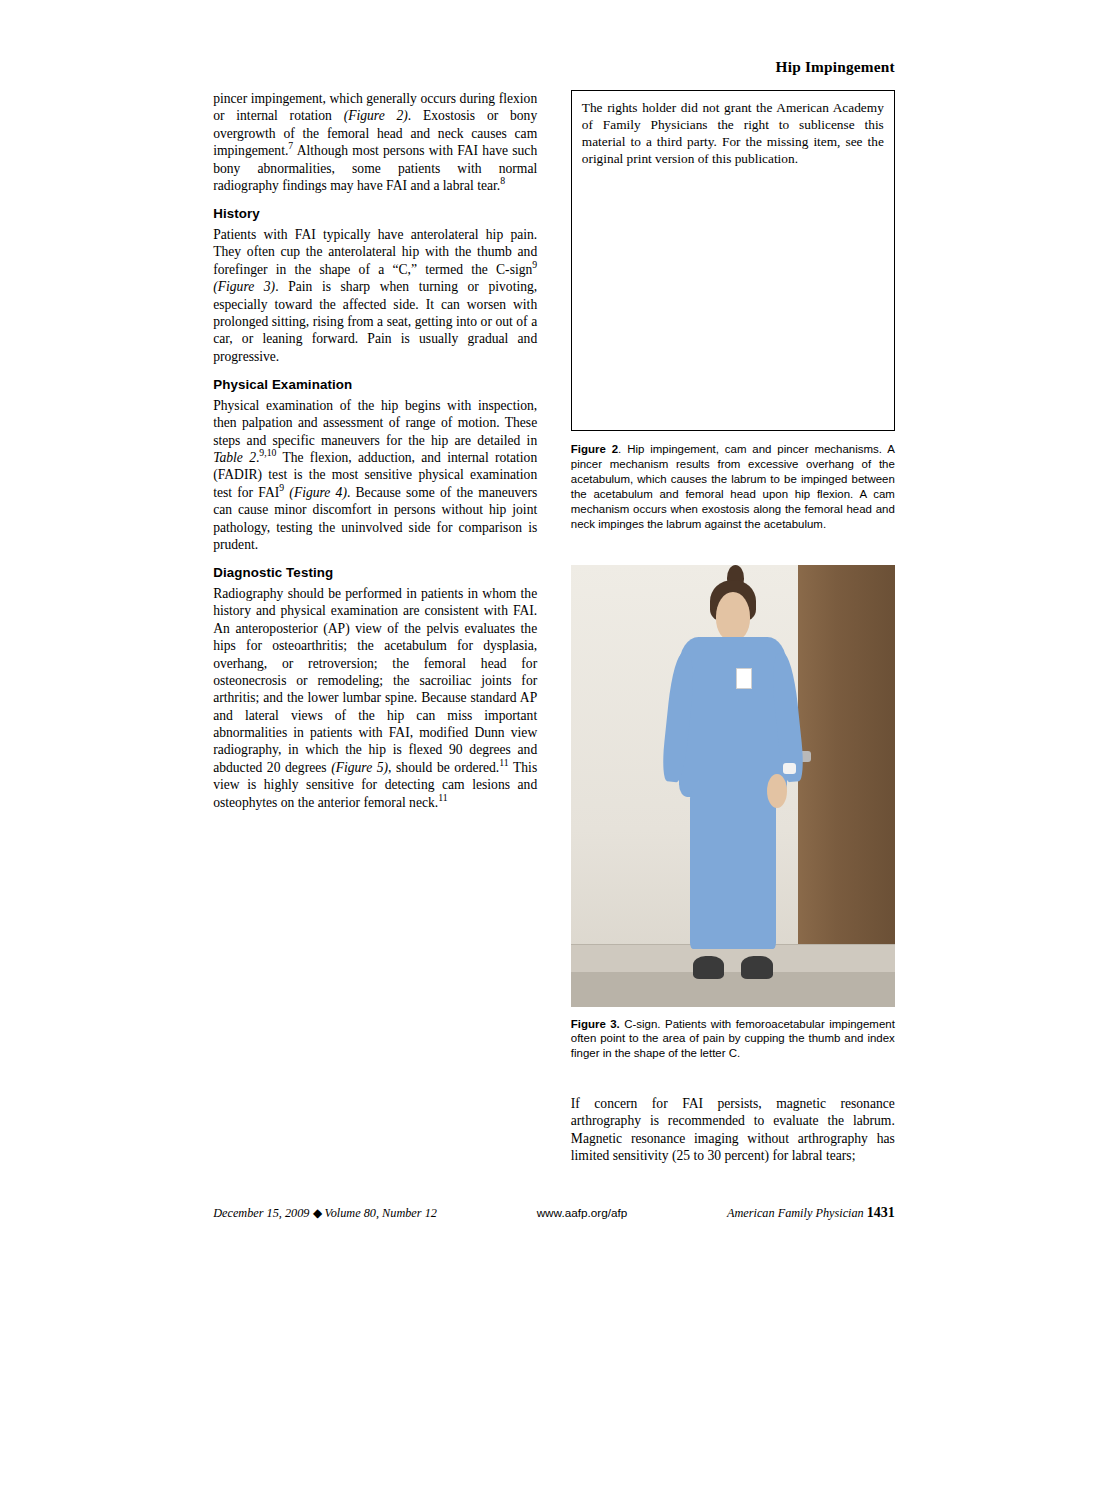Hip Impingement
pincer impingement, which generally occurs during flexion or internal rotation (Figure 2). Exostosis or bony overgrowth of the femoral head and neck causes cam impingement.7 Although most persons with FAI have such bony abnormalities, some patients with normal radiography findings may have FAI and a labral tear.8
History
Patients with FAI typically have anterolateral hip pain. They often cup the anterolateral hip with the thumb and forefinger in the shape of a “C,” termed the C-sign9 (Figure 3). Pain is sharp when turning or pivoting, especially toward the affected side. It can worsen with prolonged sitting, rising from a seat, getting into or out of a car, or leaning forward. Pain is usually gradual and progressive.
Physical Examination
Physical examination of the hip begins with inspection, then palpation and assessment of range of motion. These steps and specific maneuvers for the hip are detailed in Table 2.9,10 The flexion, adduction, and internal rotation (FADIR) test is the most sensitive physical examination test for FAI9 (Figure 4). Because some of the maneuvers can cause minor discomfort in persons without hip joint pathology, testing the uninvolved side for comparison is prudent.
Diagnostic Testing
Radiography should be performed in patients in whom the history and physical examination are consistent with FAI. An anteroposterior (AP) view of the pelvis evaluates the hips for osteoarthritis; the acetabulum for dysplasia, overhang, or retroversion; the femoral head for osteonecrosis or remodeling; the sacroiliac joints for arthritis; and the lower lumbar spine. Because standard AP and lateral views of the hip can miss important abnormalities in patients with FAI, modified Dunn view radiography, in which the hip is flexed 90 degrees and abducted 20 degrees (Figure 5), should be ordered.11 This view is highly sensitive for detecting cam lesions and osteophytes on the anterior femoral neck.11
The rights holder did not grant the American Academy of Family Physicians the right to sublicense this material to a third party. For the missing item, see the original print version of this publication.
Figure 2. Hip impingement, cam and pincer mechanisms. A pincer mechanism results from excessive overhang of the acetabulum, which causes the labrum to be impinged between the acetabulum and femoral head upon hip flexion. A cam mechanism occurs when exostosis along the femoral head and neck impinges the labrum against the acetabulum.
Figure 3. C-sign. Patients with femoroacetabular impingement often point to the area of pain by cupping the thumb and index finger in the shape of the letter C.
If concern for FAI persists, magnetic resonance arthrography is recommended to evaluate the labrum. Magnetic resonance imaging without arthrography has limited sensitivity (25 to 30 percent) for labral tears;
December 15, 2009 ◆ Volume 80, Number 12
www.aafp.org/afp
American Family Physician 1431